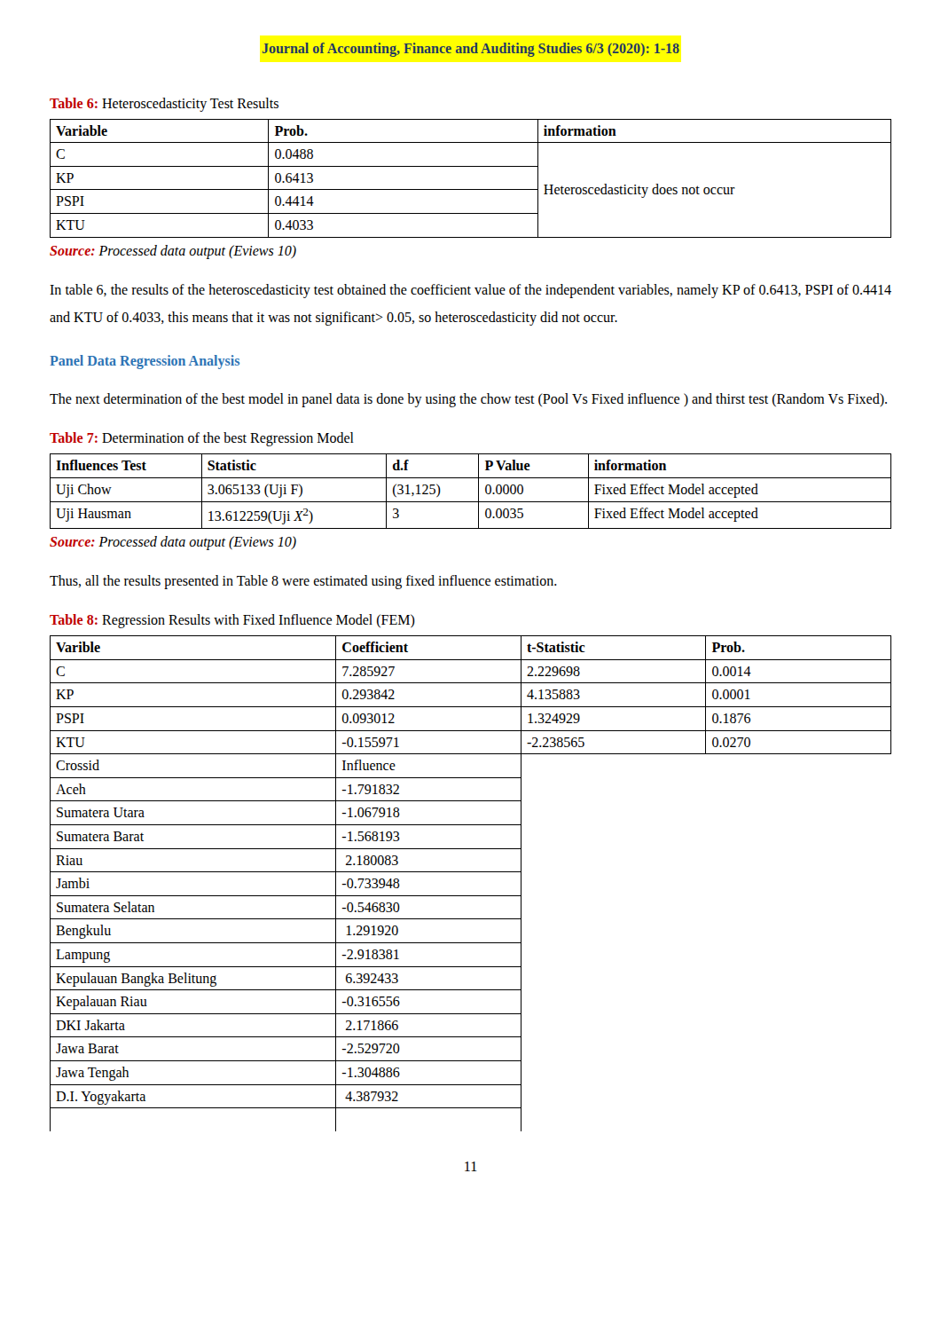Journal of Accounting, Finance and Auditing Studies 6/3 (2020): 1-18
Table 6: Heteroscedasticity Test Results
| Variable | Prob. | information |
| --- | --- | --- |
| C | 0.0488 | Heteroscedasticity does not occur |
| KP | 0.6413 |
| PSPI | 0.4414 |
| KTU | 0.4033 |
Source: Processed data output (Eviews 10)
In table 6, the results of the heteroscedasticity test obtained the coefficient value of the independent variables, namely KP of 0.6413, PSPI of 0.4414 and KTU of 0.4033, this means that it was not significant> 0.05, so heteroscedasticity did not occur.
Panel Data Regression Analysis
The next determination of the best model in panel data is done by using the chow test (Pool Vs Fixed influence ) and thirst test (Random Vs Fixed).
Table 7: Determination of the best Regression Model
| Influences Test | Statistic | d.f | P Value | information |
| --- | --- | --- | --- | --- |
| Uji Chow | 3.065133 (Uji F) | (31,125) | 0.0000 | Fixed Effect Model accepted |
| Uji Hausman | 13.612259(Uji X 2 ) | 3 | 0.0035 | Fixed Effect Model accepted |
Source: Processed data output (Eviews 10)
Thus, all the results presented in Table 8 were estimated using fixed influence estimation.
Table 8: Regression Results with Fixed Influence Model (FEM)
| Varible | Coefficient | t-Statistic | Prob. |
| --- | --- | --- | --- |
| C | 7.285927 | 2.229698 | 0.0014 |
| KP | 0.293842 | 4.135883 | 0.0001 |
| PSPI | 0.093012 | 1.324929 | 0.1876 |
| KTU | -0.155971 | -2.238565 | 0.0270 |
| Crossid | Influence | |
| Aceh | -1.791832 |
| Sumatera Utara | -1.067918 |
| Sumatera Barat | -1.568193 |
| Riau | 2.180083 |
| Jambi | -0.733948 |
| Sumatera Selatan | -0.546830 |
| Bengkulu | 1.291920 |
| Lampung | -2.918381 |
| Kepulauan Bangka Belitung | 6.392433 |
| Kepalauan Riau | -0.316556 |
| DKI Jakarta | 2.171866 |
| Jawa Barat | -2.529720 |
| Jawa Tengah | -1.304886 |
| D.I. Yogyakarta | 4.387932 |
11